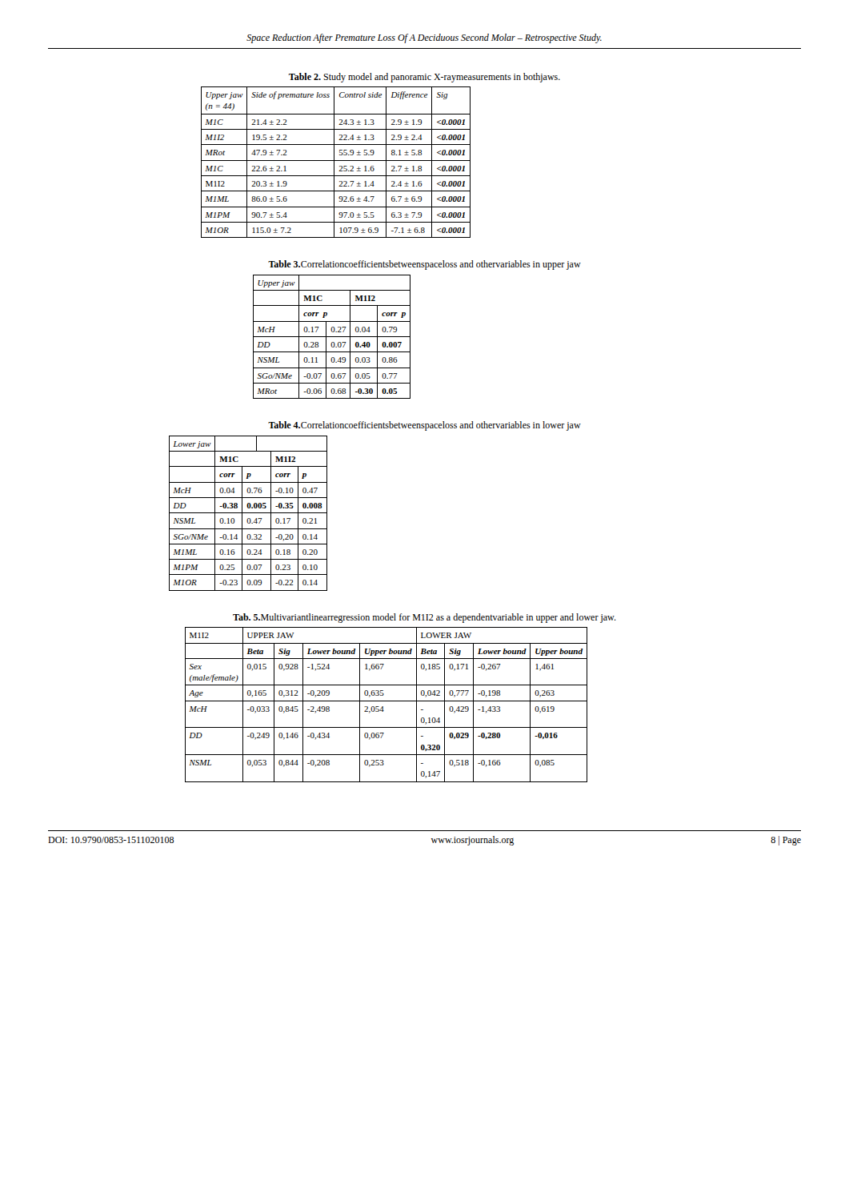Space Reduction After Premature Loss Of A Deciduous Second Molar – Retrospective Study.
Table 2. Study model and panoramic X-raymeasurements in bothjaws.
| Upper jaw (n = 44) | Side of premature loss | Control side | Difference | Sig |
| M1C | 21.4 ± 2.2 | 24.3 ± 1.3 | 2.9 ± 1.9 | <0.0001 |
| M1I2 | 19.5 ± 2.2 | 22.4 ± 1.3 | 2.9 ± 2.4 | <0.0001 |
| MRot | 47.9 ± 7.2 | 55.9 ± 5.9 | 8.1 ± 5.8 | <0.0001 |
| M1C | 22.6 ± 2.1 | 25.2 ± 1.6 | 2.7 ± 1.8 | <0.0001 |
| M1I2 | 20.3 ± 1.9 | 22.7 ± 1.4 | 2.4 ± 1.6 | <0.0001 |
| M1ML | 86.0 ± 5.6 | 92.6 ± 4.7 | 6.7 ± 6.9 | <0.0001 |
| M1PM | 90.7 ± 5.4 | 97.0 ± 5.5 | 6.3 ± 7.9 | <0.0001 |
| M1OR | 115.0 ± 7.2 | 107.9 ± 6.9 | -7.1 ± 6.8 | <0.0001 |
Table 3. Correlationcoefficientsbetweenspaceloss and othervariables in upper jaw
| Upper jaw | |
| | M1C | M1I2 |
| | corr p | | corr p |
| McH | 0.17 | 0.27 | 0.04 | 0.79 |
| DD | 0.28 | 0.07 | 0.40 | 0.007 |
| NSML | 0.11 | 0.49 | 0.03 | 0.86 |
| SGo/NMe | -0.07 | 0.67 | 0.05 | 0.77 |
| MRot | -0.06 | 0.68 | -0.30 | 0.05 |
Table 4. Correlationcoefficientsbetweenspaceloss and othervariables in lower jaw
| Lower jaw | | |
| | M1C | M1I2 |
| | corr | p | corr | p |
| McH | 0.04 | 0.76 | -0.10 | 0.47 |
| DD | -0.38 | 0.005 | -0.35 | 0.008 |
| NSML | 0.10 | 0.47 | 0.17 | 0.21 |
| SGo/NMe | -0.14 | 0.32 | -0,20 | 0.14 |
| M1ML | 0.16 | 0.24 | 0.18 | 0.20 |
| M1PM | 0.25 | 0.07 | 0.23 | 0.10 |
| M1OR | -0.23 | 0.09 | -0.22 | 0.14 |
Tab. 5. Multivariantlinearregression model for M1I2 as a dependentvariable in upper and lower jaw.
| M1I2 | UPPER JAW | LOWER JAW |
| | Beta | Sig | Lower bound | Upper bound | Beta | Sig | Lower bound | Upper bound |
| Sex (male/female) | 0,015 | 0,928 | -1,524 | 1,667 | 0,185 | 0,171 | -0,267 | 1,461 |
| Age | 0,165 | 0,312 | -0,209 | 0,635 | 0,042 | 0,777 | -0,198 | 0,263 |
| McH | -0,033 | 0,845 | -2,498 | 2,054 | - 0,104 | 0,429 | -1,433 | 0,619 |
| DD | -0,249 | 0,146 | -0,434 | 0,067 | - 0,320 | 0,029 | -0,280 | -0,016 |
| NSML | 0,053 | 0,844 | -0,208 | 0,253 | - 0,147 | 0,518 | -0,166 | 0,085 |
DOI: 10.9790/0853-1511020108 www.iosrjournals.org 8 | Page